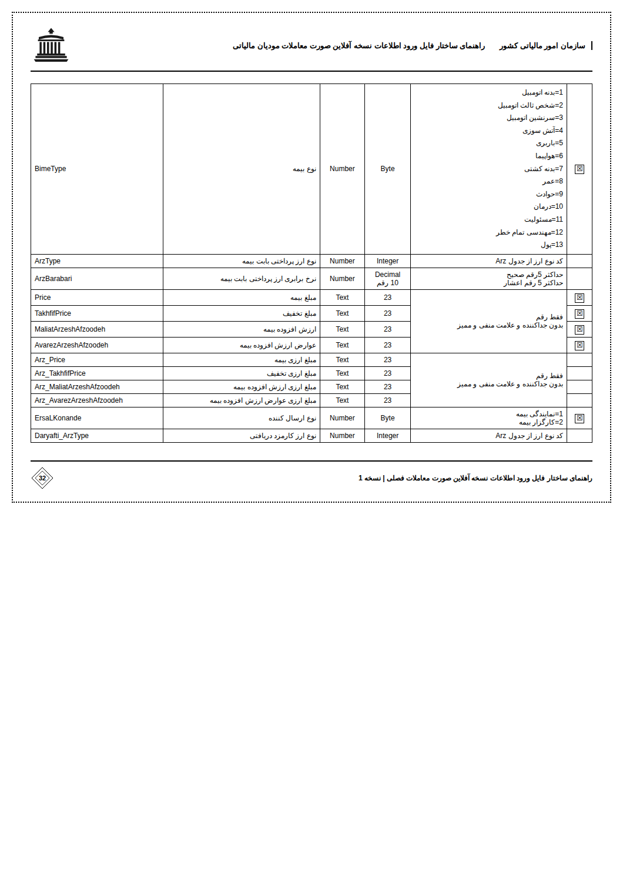سازمان امور مالیاتی کشور
راهنمای ساختار فایل ورود اطلاعات نسخه آفلاین صورت معاملات مودیان مالیاتی
| ☒ | 1=بدنه اتومبیل 2=شخص ثالث اتومبیل 3=سرنشین اتومبیل 4=آتش سوزی 5=باربری 6=هواپیما 7=بدنه کشتی 8=عمر 9=حوادث 10=درمان 11=مسئولیت 12=مهندسی تمام خطر 13=پول | Byte | Number | نوع بیمه | BimeType |
| | کد نوع ارز از جدول Arz | Integer | Number | نوع ارز پرداختی بابت بیمه | ArzType |
| | حداکثر 5رقم صحیح حداکثر 5 رقم اعشار | Decimal 10 رقم | Number | نرخ برابری ارز پرداختی بابت بیمه | ArzBarabari |
| ☒ | فقط رقم بدون جداکننده و علامت منفی و ممیز | 23 | Text | مبلغ بیمه | Price |
| ☒ | 23 | Text | مبلغ تخفیف | TakhfifPrice |
| ☒ | 23 | Text | ارزش افزوده بیمه | MaliatArzeshAfzoodeh |
| ☒ | 23 | Text | عوارض ارزش افزوده بیمه | AvarezArzeshAfzoodeh |
| | فقط رقم بدون جداکننده و علامت منفی و ممیز | 23 | Text | مبلغ ارزی بیمه | Arz_Price |
| | 23 | Text | مبلغ ارزی تخفیف | Arz_TakhfifPrice |
| | 23 | Text | مبلغ ارزی ارزش افزوده بیمه | Arz_MaliatArzeshAfzoodeh |
| | 23 | Text | مبلغ ارزی عوارض ارزش افزوده بیمه | Arz_AvarezArzeshAfzoodeh |
| ☒ | 1=نمایندگی بیمه 2=کارگزار بیمه | Byte | Number | نوع ارسال کننده | ErsaLKonande |
| | کد نوع ارز از جدول Arz | Integer | Number | نوع ارز کارمزد دریافتی | Daryafti_ArzType |
راهنمای ساختار فایل ورود اطلاعات نسخه آفلاین صورت معاملات فصلی | نسخه 1
32